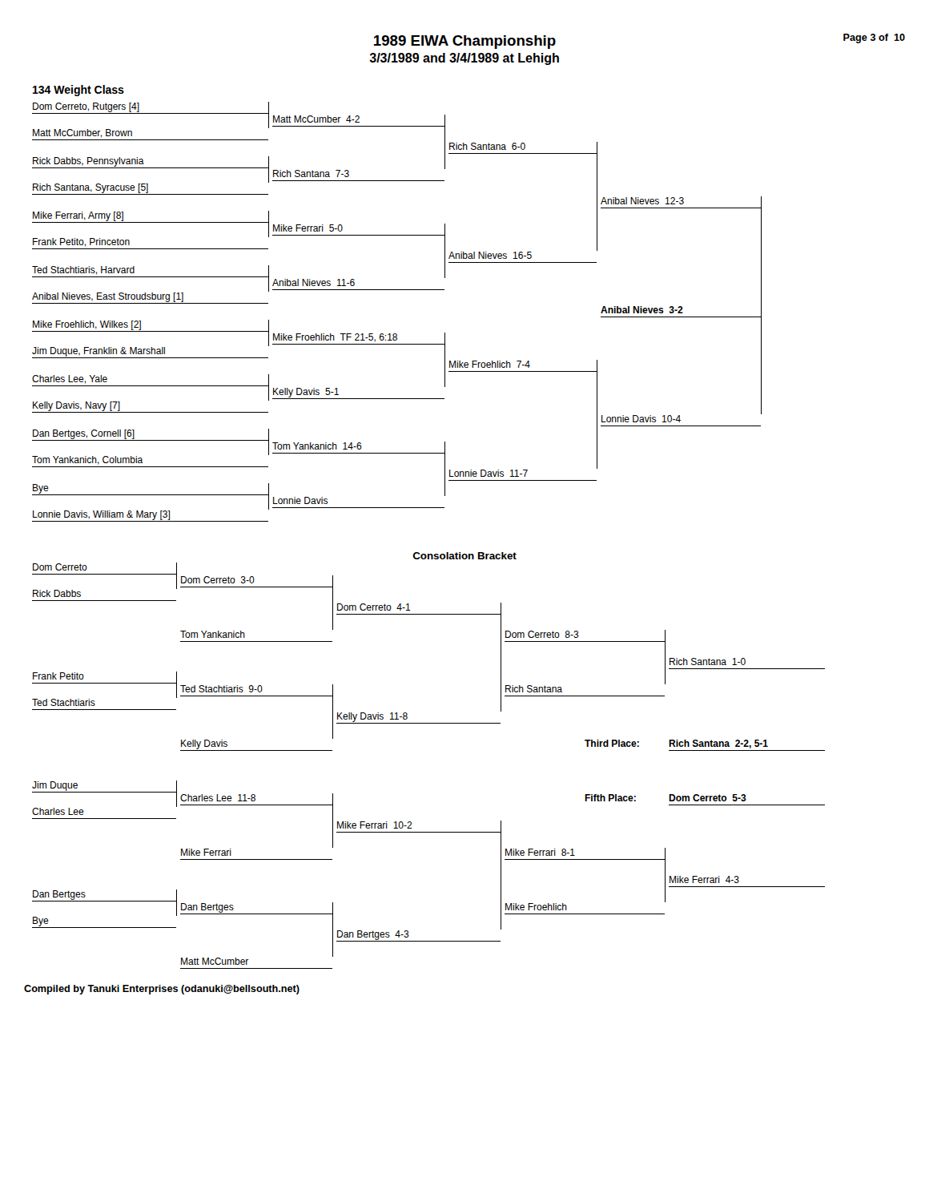Page 3 of 10
1989 EIWA Championship
3/3/1989 and 3/4/1989 at Lehigh
134 Weight Class
Dom Cerreto, Rutgers [4]
Matt McCumber, Brown
Rick Dabbs, Pennsylvania
Rich Santana, Syracuse [5]
Mike Ferrari, Army [8]
Frank Petito, Princeton
Ted Stachtiaris, Harvard
Anibal Nieves, East Stroudsburg [1]
Mike Froehlich, Wilkes [2]
Jim Duque, Franklin & Marshall
Charles Lee, Yale
Kelly Davis, Navy [7]
Dan Bertges, Cornell [6]
Tom Yankanich, Columbia
Bye
Lonnie Davis, William & Mary [3]
Matt McCumber 4-2
Rich Santana 7-3
Mike Ferrari 5-0
Anibal Nieves 11-6
Mike Froehlich TF 21-5, 6:18
Kelly Davis 5-1
Tom Yankanich 14-6
Lonnie Davis
Rich Santana 6-0
Anibal Nieves 16-5
Mike Froehlich 7-4
Lonnie Davis 11-7
Anibal Nieves 12-3
Lonnie Davis 10-4
Anibal Nieves 3-2
Consolation Bracket
Dom Cerreto
Rick Dabbs
Dom Cerreto 3-0
Tom Yankanich
Frank Petito
Ted Stachtiaris
Ted Stachtiaris 9-0
Kelly Davis
Jim Duque
Charles Lee
Charles Lee 11-8
Mike Ferrari
Dan Bertges
Bye
Dan Bertges
Matt McCumber
Dom Cerreto 4-1
Kelly Davis 11-8
Mike Ferrari 10-2
Dan Bertges 4-3
Dom Cerreto 8-3
Rich Santana
Mike Ferrari 8-1
Mike Froehlich
Rich Santana 1-0
Mike Ferrari 4-3
Third Place:
Rich Santana 2-2, 5-1
Fifth Place:
Dom Cerreto 5-3
Compiled by Tanuki Enterprises (odanuki@bellsouth.net)